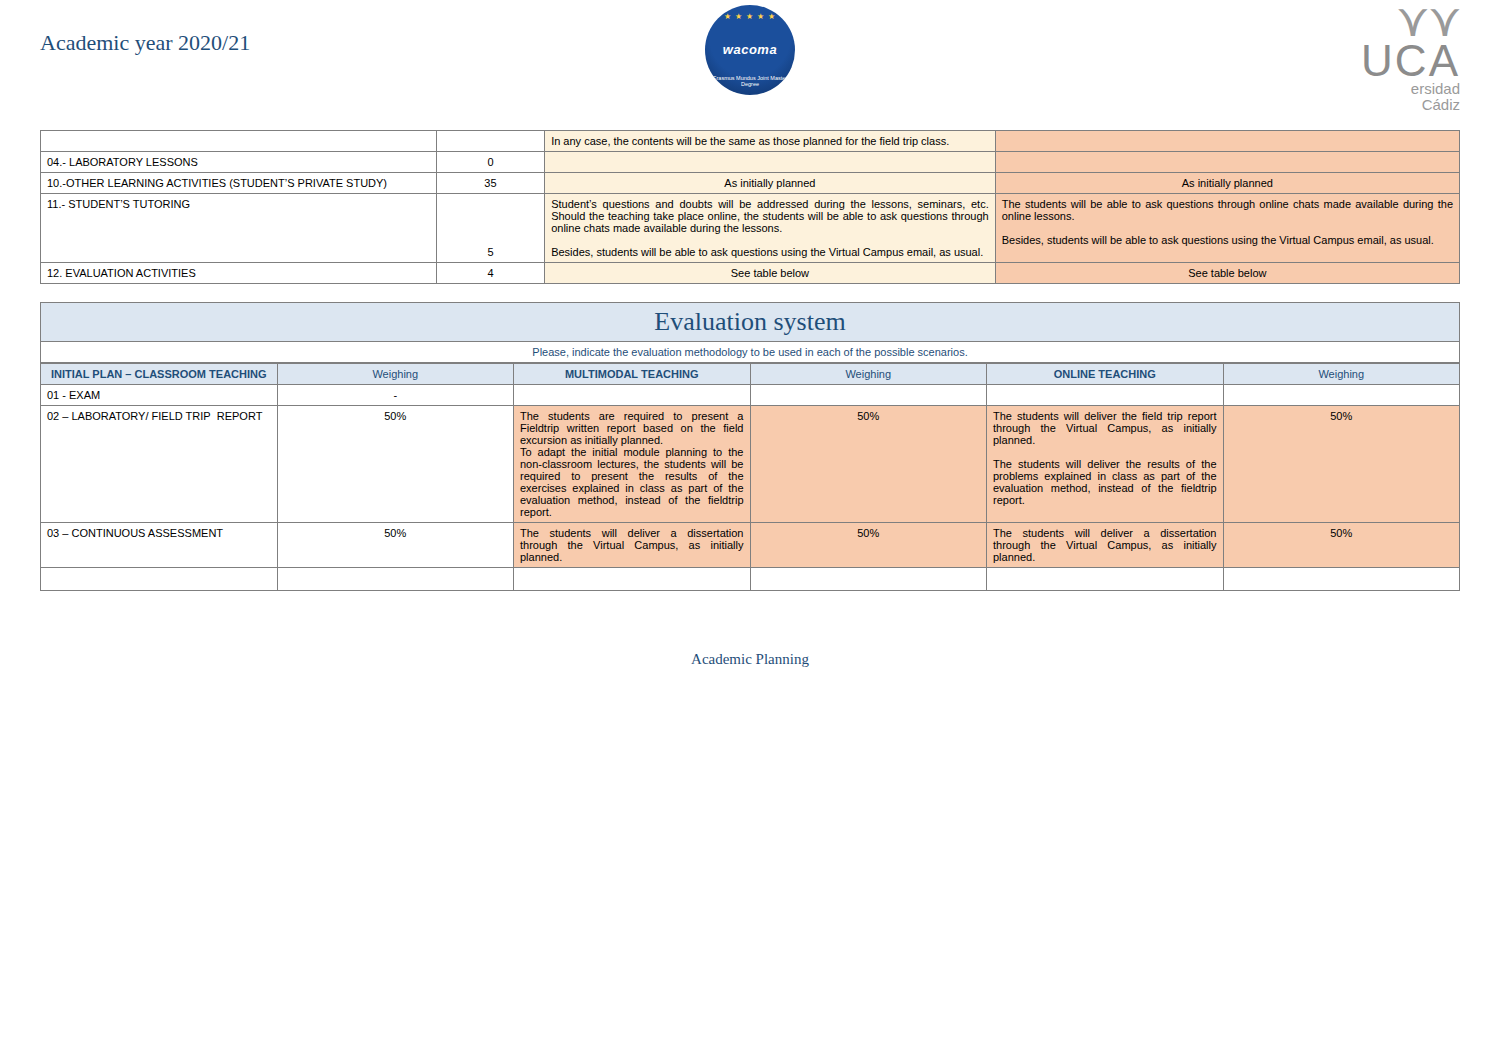Academic year 2020/21
★ ★ ★ ★ ★
wacoma
Erasmus Mundus Joint Master Degree
⋎⋎
UCA
ersidad
Cádiz
| | | In any case, the contents will be the same as those planned for the field trip class. | |
| 04.- LABORATORY LESSONS | 0 | | |
| 10.-OTHER LEARNING ACTIVITIES (STUDENT’S PRIVATE STUDY) | 35 | As initially planned | As initially planned |
| 11.- STUDENT’S TUTORING | 5 | Student’s questions and doubts will be addressed during the lessons, seminars, etc. Should the teaching take place online, the students will be able to ask questions through online chats made available during the lessons. Besides, students will be able to ask questions using the Virtual Campus email, as usual. | The students will be able to ask questions through online chats made available during the online lessons. Besides, students will be able to ask questions using the Virtual Campus email, as usual. |
| 12. EVALUATION ACTIVITIES | 4 | See table below | See table below |
Evaluation system
Please, indicate the evaluation methodology to be used in each of the possible scenarios.
| INITIAL PLAN – CLASSROOM TEACHING | Weighing | MULTIMODAL TEACHING | Weighing | ONLINE TEACHING | Weighing |
| --- | --- | --- | --- | --- | --- |
| 01 - EXAM | - | | | | |
| 02 – LABORATORY/ FIELD TRIP REPORT | 50% | The students are required to present a Fieldtrip written report based on the field excursion as initially planned. To adapt the initial module planning to the non-classroom lectures, the students will be required to present the results of the exercises explained in class as part of the evaluation method, instead of the fieldtrip report. | 50% | The students will deliver the field trip report through the Virtual Campus, as initially planned. The students will deliver the results of the problems explained in class as part of the evaluation method, instead of the fieldtrip report. | 50% |
| 03 – CONTINUOUS ASSESSMENT | 50% | The students will deliver a dissertation through the Virtual Campus, as initially planned. | 50% | The students will deliver a dissertation through the Virtual Campus, as initially planned. | 50% |
Academic Planning